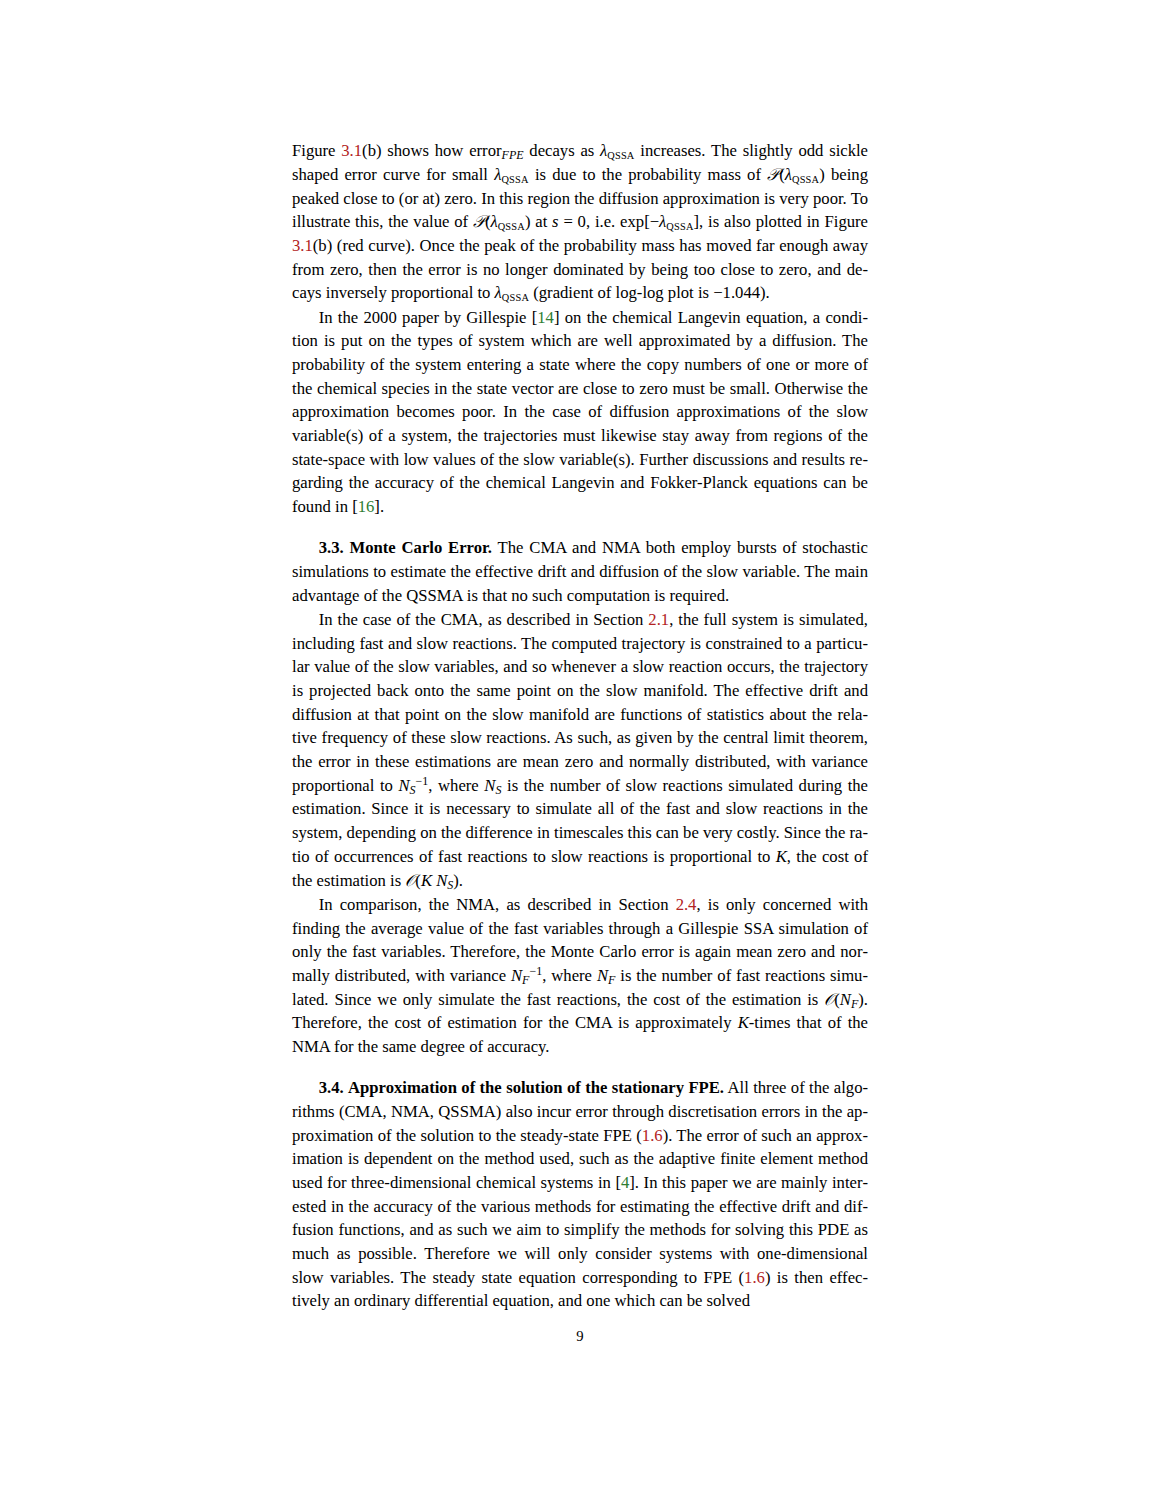Figure 3.1(b) shows how errorFPE decays as λQSSA increases. The slightly odd sickle shaped error curve for small λQSSA is due to the probability mass of 𝒫(λQSSA) being peaked close to (or at) zero. In this region the diffusion approximation is very poor. To illustrate this, the value of 𝒫(λQSSA) at s = 0, i.e. exp[−λQSSA], is also plotted in Figure 3.1(b) (red curve). Once the peak of the probability mass has moved far enough away from zero, then the error is no longer dominated by being too close to zero, and decays inversely proportional to λQSSA (gradient of log-log plot is −1.044).
In the 2000 paper by Gillespie [14] on the chemical Langevin equation, a condition is put on the types of system which are well approximated by a diffusion. The probability of the system entering a state where the copy numbers of one or more of the chemical species in the state vector are close to zero must be small. Otherwise the approximation becomes poor. In the case of diffusion approximations of the slow variable(s) of a system, the trajectories must likewise stay away from regions of the state-space with low values of the slow variable(s). Further discussions and results regarding the accuracy of the chemical Langevin and Fokker-Planck equations can be found in [16].
3.3. Monte Carlo Error. The CMA and NMA both employ bursts of stochastic simulations to estimate the effective drift and diffusion of the slow variable. The main advantage of the QSSMA is that no such computation is required.
In the case of the CMA, as described in Section 2.1, the full system is simulated, including fast and slow reactions. The computed trajectory is constrained to a particular value of the slow variables, and so whenever a slow reaction occurs, the trajectory is projected back onto the same point on the slow manifold. The effective drift and diffusion at that point on the slow manifold are functions of statistics about the relative frequency of these slow reactions. As such, as given by the central limit theorem, the error in these estimations are mean zero and normally distributed, with variance proportional to NS−1, where NS is the number of slow reactions simulated during the estimation. Since it is necessary to simulate all of the fast and slow reactions in the system, depending on the difference in timescales this can be very costly. Since the ratio of occurrences of fast reactions to slow reactions is proportional to K, the cost of the estimation is 𝒪(K NS).
In comparison, the NMA, as described in Section 2.4, is only concerned with finding the average value of the fast variables through a Gillespie SSA simulation of only the fast variables. Therefore, the Monte Carlo error is again mean zero and normally distributed, with variance NF−1, where NF is the number of fast reactions simulated. Since we only simulate the fast reactions, the cost of the estimation is 𝒪(NF). Therefore, the cost of estimation for the CMA is approximately K-times that of the NMA for the same degree of accuracy.
3.4. Approximation of the solution of the stationary FPE. All three of the algorithms (CMA, NMA, QSSMA) also incur error through discretisation errors in the approximation of the solution to the steady-state FPE (1.6). The error of such an approximation is dependent on the method used, such as the adaptive finite element method used for three-dimensional chemical systems in [4]. In this paper we are mainly interested in the accuracy of the various methods for estimating the effective drift and diffusion functions, and as such we aim to simplify the methods for solving this PDE as much as possible. Therefore we will only consider systems with one-dimensional slow variables. The steady state equation corresponding to FPE (1.6) is then effectively an ordinary differential equation, and one which can be solved
9